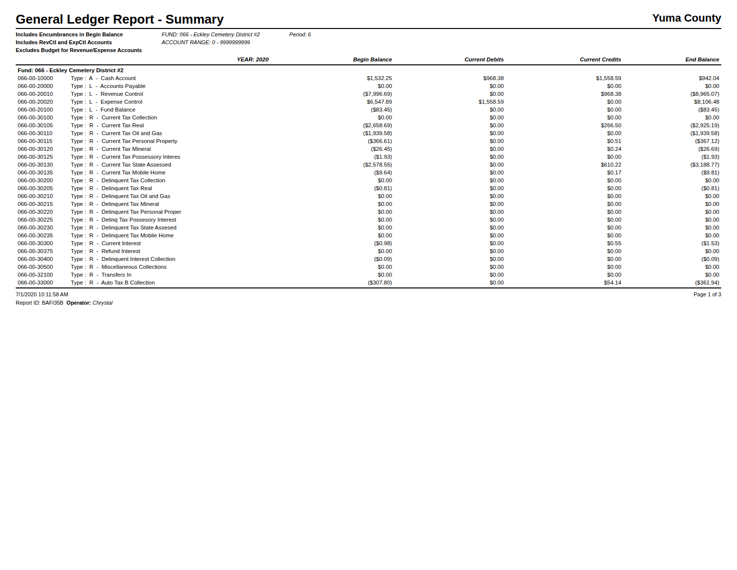General Ledger Report - Summary
Yuma County
Includes Encumbrances in Begin Balance
Includes RevCtl and ExpCtl Accounts
Excludes Budget for Revenue/Expense Accounts
FUND: 066 - Eckley Cemetery District #2Period: 6
ACCOUNT RANGE: 0 - 9999999999
| | | YEAR: 2020 | Begin Balance | Current Debits | Current Credits | End Balance |
| --- | --- | --- | --- | --- | --- | --- |
| Fund: 066 - Eckley Cemetery District #2 | | | | |
| 066-00-10000 | Type : A - Cash Account | $1,532.25 | $968.38 | $1,558.59 | $942.04 |
| 066-00-20000 | Type : L - Accounts Payable | $0.00 | $0.00 | $0.00 | $0.00 |
| 066-00-20010 | Type : L - Revenue Control | ($7,996.69) | $0.00 | $968.38 | ($8,965.07) |
| 066-00-20020 | Type : L - Expense Control | $6,547.89 | $1,558.59 | $0.00 | $8,106.48 |
| 066-00-20100 | Type : L - Fund Balance | ($83.45) | $0.00 | $0.00 | ($83.45) |
| 066-00-30100 | Type : R - Current Tax Collection | $0.00 | $0.00 | $0.00 | $0.00 |
| 066-00-30105 | Type : R - Current Tax Real | ($2,658.69) | $0.00 | $266.50 | ($2,925.19) |
| 066-00-30110 | Type : R - Current Tax Oil and Gas | ($1,939.58) | $0.00 | $0.00 | ($1,939.58) |
| 066-00-30115 | Type : R - Current Tax Personal Property | ($366.61) | $0.00 | $0.51 | ($367.12) |
| 066-00-30120 | Type : R - Current Tax Mineral | ($26.45) | $0.00 | $0.24 | ($26.69) |
| 066-00-30125 | Type : R - Current Tax Possessory Interes | ($1.93) | $0.00 | $0.00 | ($1.93) |
| 066-00-30130 | Type : R - Current Tax State Assessed | ($2,578.55) | $0.00 | $610.22 | ($3,188.77) |
| 066-00-30135 | Type : R - Current Tax Mobile Home | ($9.64) | $0.00 | $0.17 | ($9.81) |
| 066-00-30200 | Type : R - Delinquent Tax Collection | $0.00 | $0.00 | $0.00 | $0.00 |
| 066-00-30205 | Type : R - Delinquent Tax Real | ($0.81) | $0.00 | $0.00 | ($0.81) |
| 066-00-30210 | Type : R - Delinquent Tax Oil and Gas | $0.00 | $0.00 | $0.00 | $0.00 |
| 066-00-30215 | Type : R - Delinquent Tax Mineral | $0.00 | $0.00 | $0.00 | $0.00 |
| 066-00-30220 | Type : R - Delinquent Tax Personal Proper | $0.00 | $0.00 | $0.00 | $0.00 |
| 066-00-30225 | Type : R - Delinq Tax Possesory Interest | $0.00 | $0.00 | $0.00 | $0.00 |
| 066-00-30230 | Type : R - Delinquent Tax State Assesed | $0.00 | $0.00 | $0.00 | $0.00 |
| 066-00-30235 | Type : R - Delinquent Tax Mobile Home | $0.00 | $0.00 | $0.00 | $0.00 |
| 066-00-30300 | Type : R - Current Interest | ($0.98) | $0.00 | $0.55 | ($1.53) |
| 066-00-30375 | Type : R - Refund Interest | $0.00 | $0.00 | $0.00 | $0.00 |
| 066-00-30400 | Type : R - Delinquent Interest Collection | ($0.09) | $0.00 | $0.00 | ($0.09) |
| 066-00-30500 | Type : R - Miscellaneous Collections | $0.00 | $0.00 | $0.00 | $0.00 |
| 066-00-32100 | Type : R - Transfers In | $0.00 | $0.00 | $0.00 | $0.00 |
| 066-00-33000 | Type : R - Auto Tax B Collection | ($307.80) | $0.00 | $54.14 | ($361.94) |
7/1/2020 10:11:58 AM
Report ID: BAFI35B Operator: Chrystal
Page 1 of 3